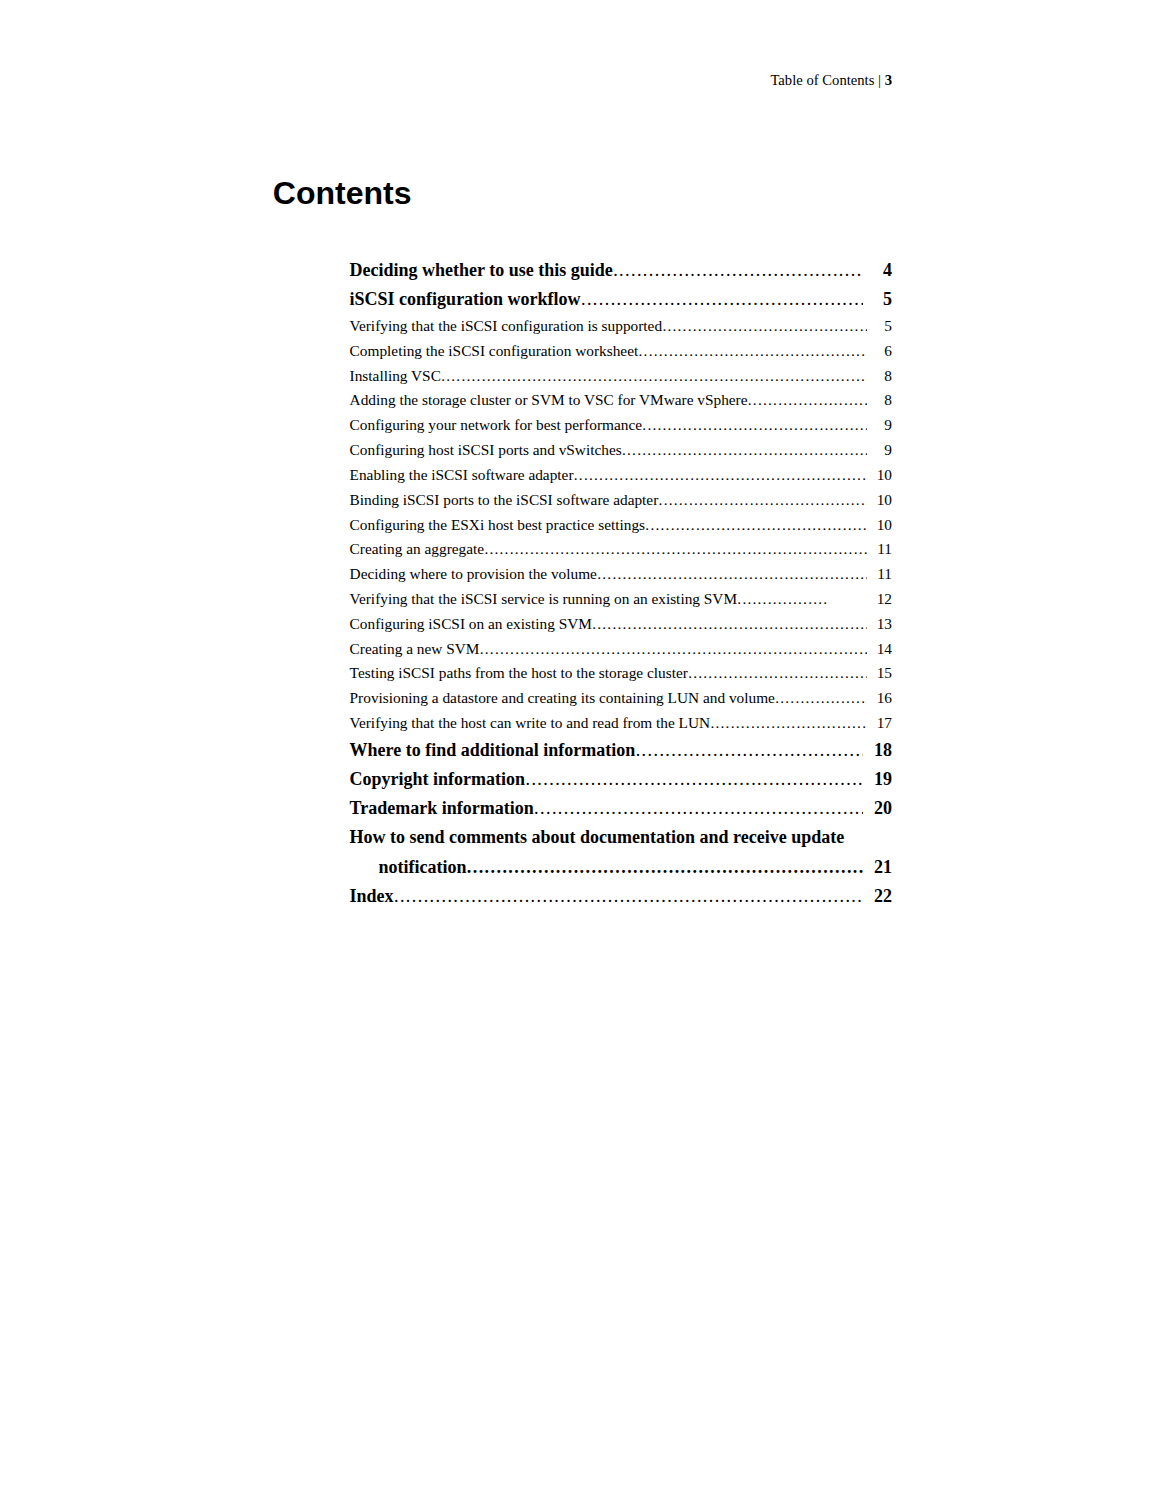Table of Contents | 3
Contents
Deciding whether to use this guide ............................................................ 4
iSCSI configuration workflow ..................................................................... 5
Verifying that the iSCSI configuration is supported .................................................. 5
Completing the iSCSI configuration worksheet ........................................................ 6
Installing VSC ............................................................................................. 8
Adding the storage cluster or SVM to VSC for VMware vSphere ............................. 8
Configuring your network for best performance ........................................................ 9
Configuring host iSCSI ports and vSwitches ............................................................. 9
Enabling the iSCSI software adapter ......................................................................... 10
Binding iSCSI ports to the iSCSI software adapter .................................................. 10
Configuring the ESXi host best practice settings ..................................................... 10
Creating an aggregate .............................................................................................. 11
Deciding where to provision the volume ................................................................ 11
Verifying that the iSCSI service is running on an existing SVM .................. 12
Configuring iSCSI on an existing SVM ....................................................... 13
Creating a new SVM ................................................................................... 14
Testing iSCSI paths from the host to the storage cluster .......................................... 15
Provisioning a datastore and creating its containing LUN and volume .................... 16
Verifying that the host can write to and read from the LUN ..................................... 17
Where to find additional information ..................................................... 18
Copyright information ............................................................................. 19
Trademark information ........................................................................... 20
How to send comments about documentation and receive update
notification ............................................................................................ 21
Index ......................................................................................................... 22